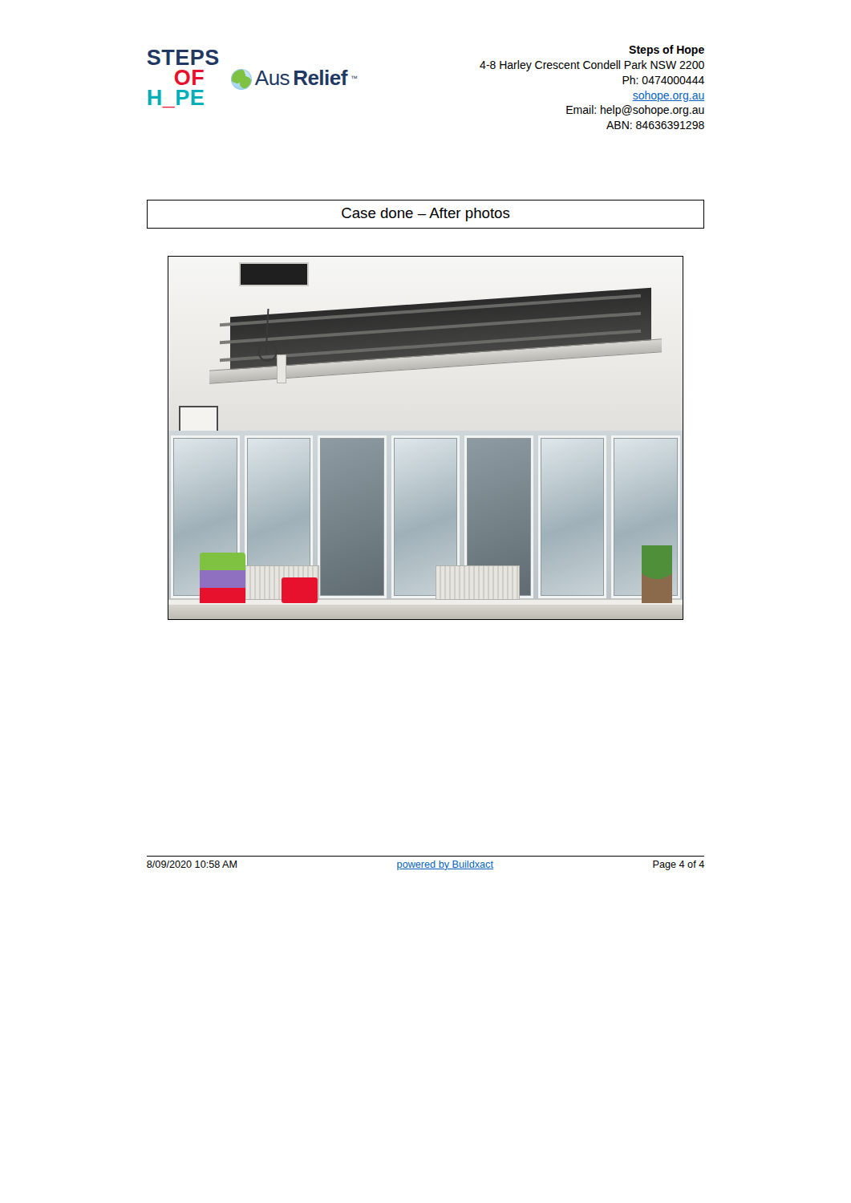STEPS
OF
H_PE
Aus Relief™
Steps of Hope
4-8 Harley Crescent Condell Park NSW 2200
Ph: 0474000444
sohope.org.au
Email: help@sohope.org.au
ABN: 84636391298
Case done – After photos
8/09/2020 10:58 AM
powered by Buildxact
Page 4 of 4